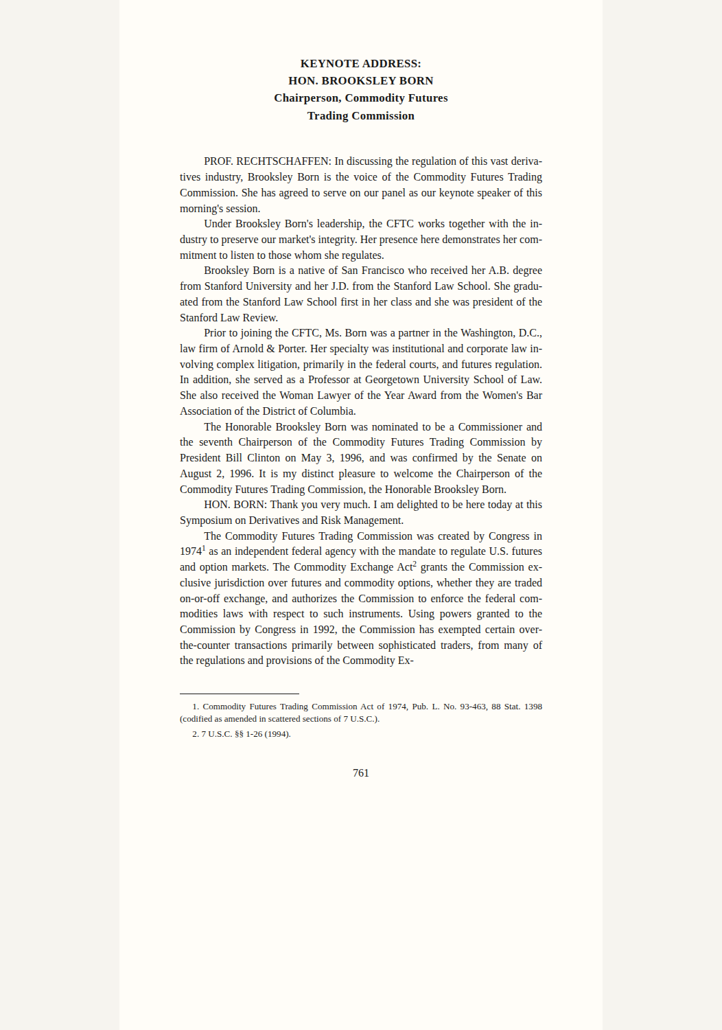Keynote Address:
Hon. Brooksley Born
Chairperson, Commodity Futures
Trading Commission
PROF. RECHTSCHAFFEN: In discussing the regulation of this vast derivatives industry, Brooksley Born is the voice of the Commodity Futures Trading Commission. She has agreed to serve on our panel as our keynote speaker of this morning's session.
Under Brooksley Born's leadership, the CFTC works together with the industry to preserve our market's integrity. Her presence here demonstrates her commitment to listen to those whom she regulates.
Brooksley Born is a native of San Francisco who received her A.B. degree from Stanford University and her J.D. from the Stanford Law School. She graduated from the Stanford Law School first in her class and she was president of the Stanford Law Review.
Prior to joining the CFTC, Ms. Born was a partner in the Washington, D.C., law firm of Arnold & Porter. Her specialty was institutional and corporate law involving complex litigation, primarily in the federal courts, and futures regulation. In addition, she served as a Professor at Georgetown University School of Law. She also received the Woman Lawyer of the Year Award from the Women's Bar Association of the District of Columbia.
The Honorable Brooksley Born was nominated to be a Commissioner and the seventh Chairperson of the Commodity Futures Trading Commission by President Bill Clinton on May 3, 1996, and was confirmed by the Senate on August 2, 1996. It is my distinct pleasure to welcome the Chairperson of the Commodity Futures Trading Commission, the Honorable Brooksley Born.
HON. BORN: Thank you very much. I am delighted to be here today at this Symposium on Derivatives and Risk Management.
The Commodity Futures Trading Commission was created by Congress in 19741 as an independent federal agency with the mandate to regulate U.S. futures and option markets. The Commodity Exchange Act2 grants the Commission exclusive jurisdiction over futures and commodity options, whether they are traded on-or-off exchange, and authorizes the Commission to enforce the federal commodities laws with respect to such instruments. Using powers granted to the Commission by Congress in 1992, the Commission has exempted certain over-the-counter transactions primarily between sophisticated traders, from many of the regulations and provisions of the Commodity Ex-
1. Commodity Futures Trading Commission Act of 1974, Pub. L. No. 93-463, 88 Stat. 1398 (codified as amended in scattered sections of 7 U.S.C.).
2. 7 U.S.C. §§ 1-26 (1994).
761